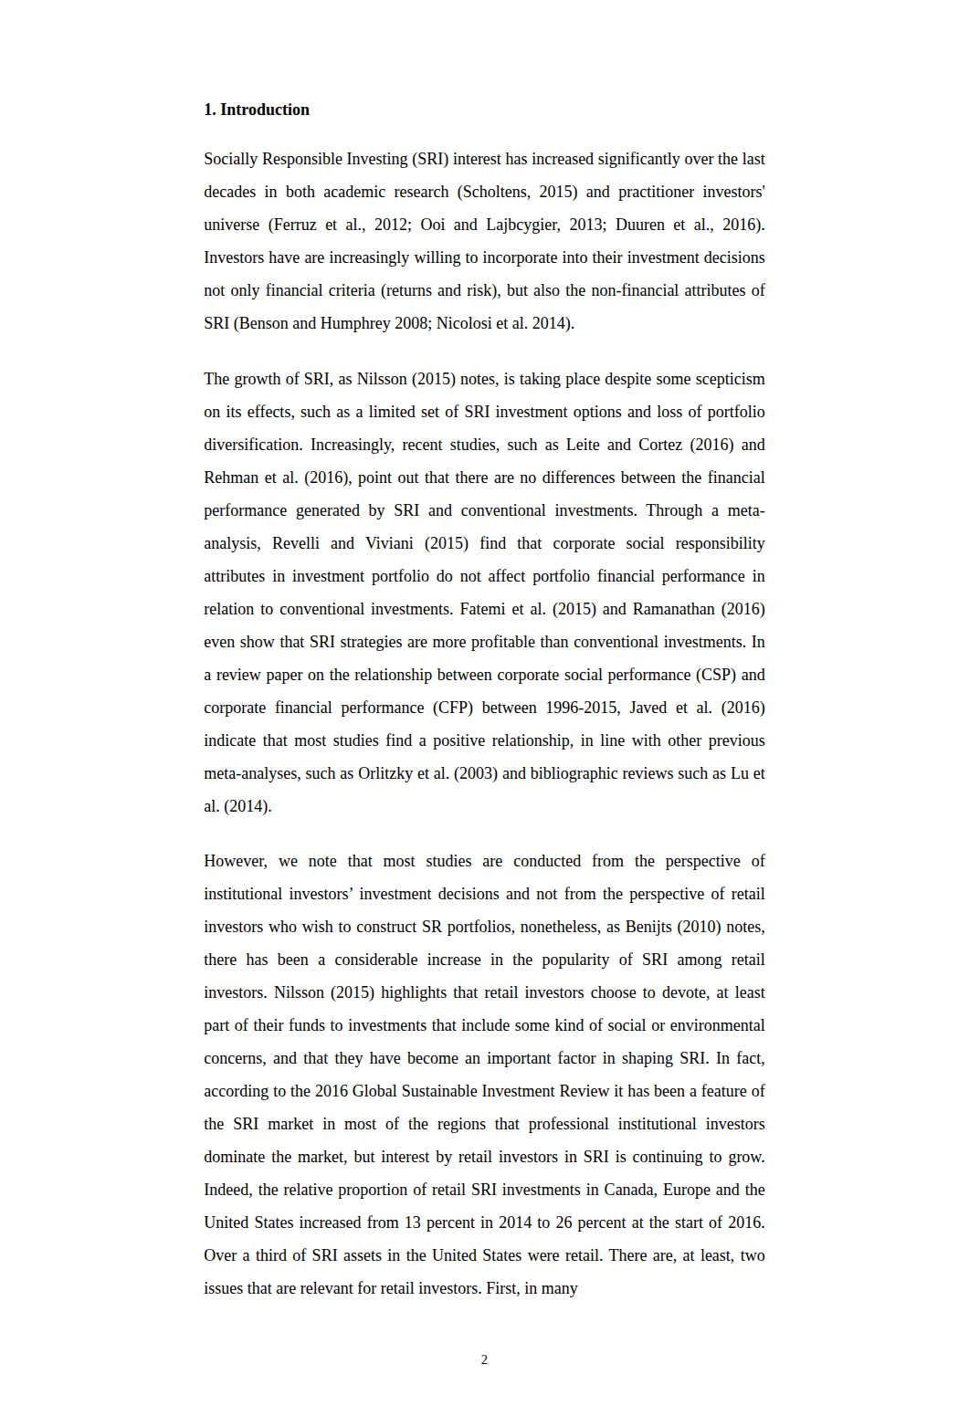1. Introduction
Socially Responsible Investing (SRI) interest has increased significantly over the last decades in both academic research (Scholtens, 2015) and practitioner investors' universe (Ferruz et al., 2012; Ooi and Lajbcygier, 2013; Duuren et al., 2016). Investors have are increasingly willing to incorporate into their investment decisions not only financial criteria (returns and risk), but also the non-financial attributes of SRI (Benson and Humphrey 2008; Nicolosi et al. 2014).
The growth of SRI, as Nilsson (2015) notes, is taking place despite some scepticism on its effects, such as a limited set of SRI investment options and loss of portfolio diversification. Increasingly, recent studies, such as Leite and Cortez (2016) and Rehman et al. (2016), point out that there are no differences between the financial performance generated by SRI and conventional investments. Through a meta-analysis, Revelli and Viviani (2015) find that corporate social responsibility attributes in investment portfolio do not affect portfolio financial performance in relation to conventional investments. Fatemi et al. (2015) and Ramanathan (2016) even show that SRI strategies are more profitable than conventional investments. In a review paper on the relationship between corporate social performance (CSP) and corporate financial performance (CFP) between 1996-2015, Javed et al. (2016) indicate that most studies find a positive relationship, in line with other previous meta-analyses, such as Orlitzky et al. (2003) and bibliographic reviews such as Lu et al. (2014).
However, we note that most studies are conducted from the perspective of institutional investors’ investment decisions and not from the perspective of retail investors who wish to construct SR portfolios, nonetheless, as Benijts (2010) notes, there has been a considerable increase in the popularity of SRI among retail investors. Nilsson (2015) highlights that retail investors choose to devote, at least part of their funds to investments that include some kind of social or environmental concerns, and that they have become an important factor in shaping SRI. In fact, according to the 2016 Global Sustainable Investment Review it has been a feature of the SRI market in most of the regions that professional institutional investors dominate the market, but interest by retail investors in SRI is continuing to grow. Indeed, the relative proportion of retail SRI investments in Canada, Europe and the United States increased from 13 percent in 2014 to 26 percent at the start of 2016. Over a third of SRI assets in the United States were retail. There are, at least, two issues that are relevant for retail investors. First, in many
2